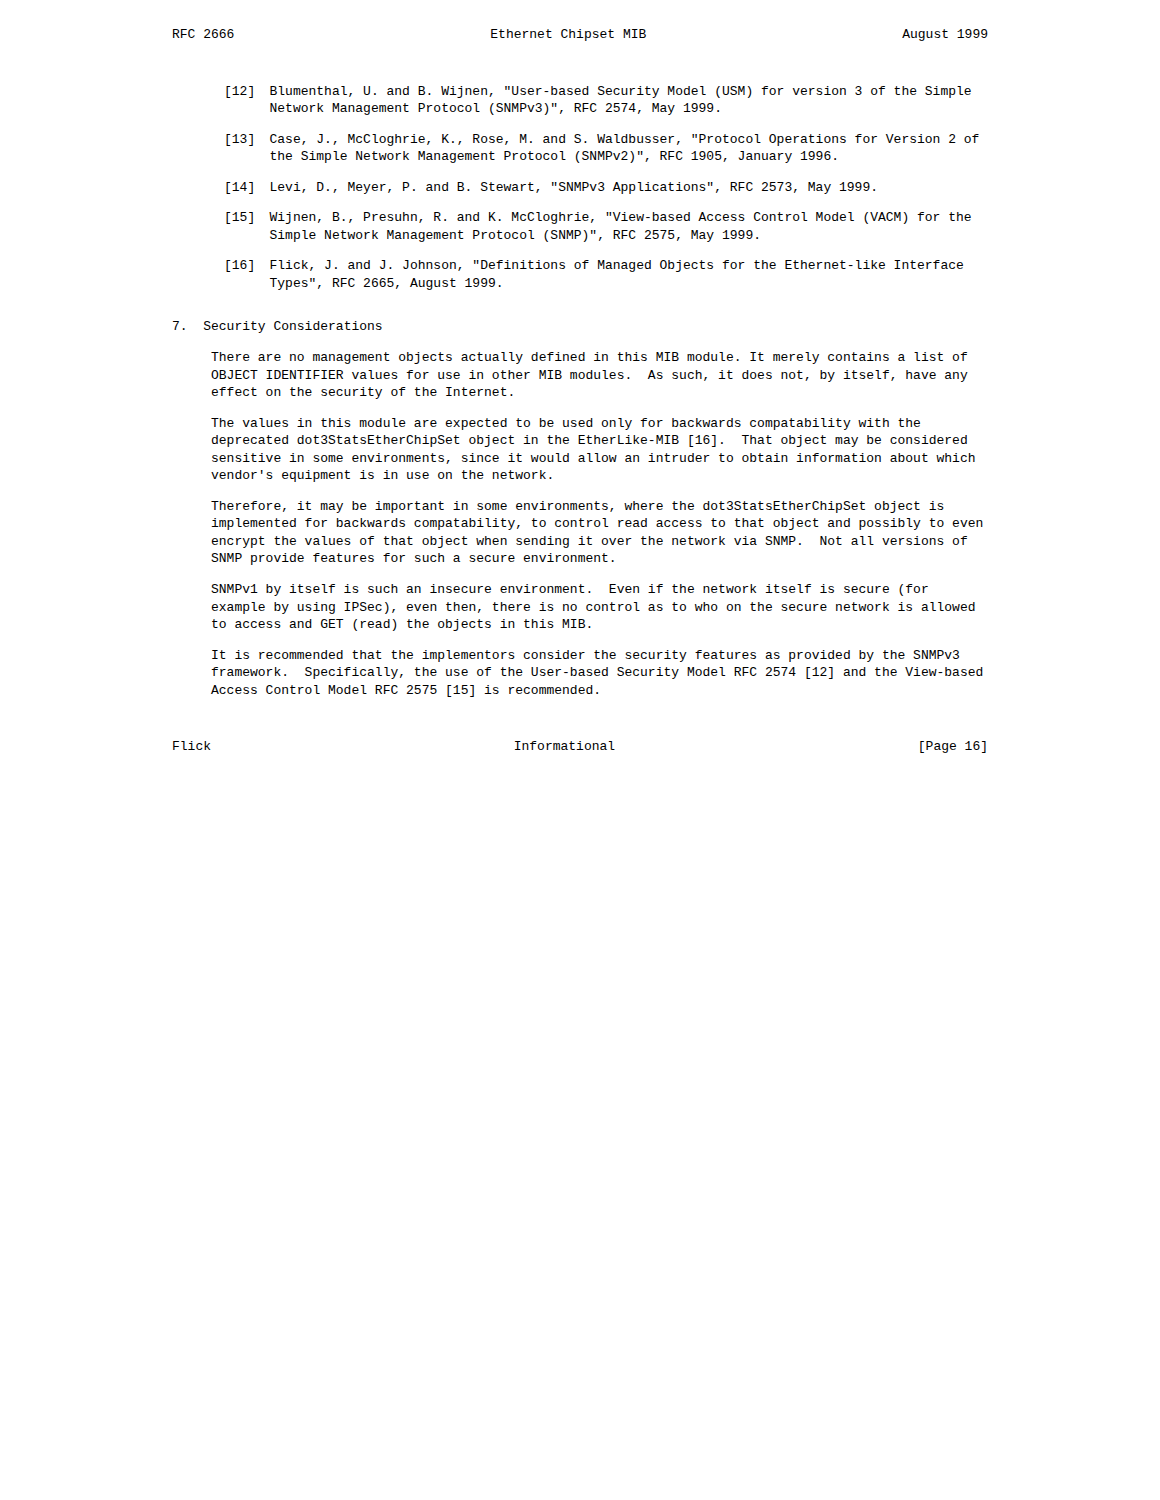RFC 2666 Ethernet Chipset MIB August 1999
[12] Blumenthal, U. and B. Wijnen, "User-based Security Model (USM) for version 3 of the Simple Network Management Protocol (SNMPv3)", RFC 2574, May 1999.
[13] Case, J., McCloghrie, K., Rose, M. and S. Waldbusser, "Protocol Operations for Version 2 of the Simple Network Management Protocol (SNMPv2)", RFC 1905, January 1996.
[14] Levi, D., Meyer, P. and B. Stewart, "SNMPv3 Applications", RFC 2573, May 1999.
[15] Wijnen, B., Presuhn, R. and K. McCloghrie, "View-based Access Control Model (VACM) for the Simple Network Management Protocol (SNMP)", RFC 2575, May 1999.
[16] Flick, J. and J. Johnson, "Definitions of Managed Objects for the Ethernet-like Interface Types", RFC 2665, August 1999.
7. Security Considerations
There are no management objects actually defined in this MIB module. It merely contains a list of OBJECT IDENTIFIER values for use in other MIB modules. As such, it does not, by itself, have any effect on the security of the Internet.
The values in this module are expected to be used only for backwards compatability with the deprecated dot3StatsEtherChipSet object in the EtherLike-MIB [16]. That object may be considered sensitive in some environments, since it would allow an intruder to obtain information about which vendor's equipment is in use on the network.
Therefore, it may be important in some environments, where the dot3StatsEtherChipSet object is implemented for backwards compatability, to control read access to that object and possibly to even encrypt the values of that object when sending it over the network via SNMP. Not all versions of SNMP provide features for such a secure environment.
SNMPv1 by itself is such an insecure environment. Even if the network itself is secure (for example by using IPSec), even then, there is no control as to who on the secure network is allowed to access and GET (read) the objects in this MIB.
It is recommended that the implementors consider the security features as provided by the SNMPv3 framework. Specifically, the use of the User-based Security Model RFC 2574 [12] and the View-based Access Control Model RFC 2575 [15] is recommended.
Flick Informational [Page 16]